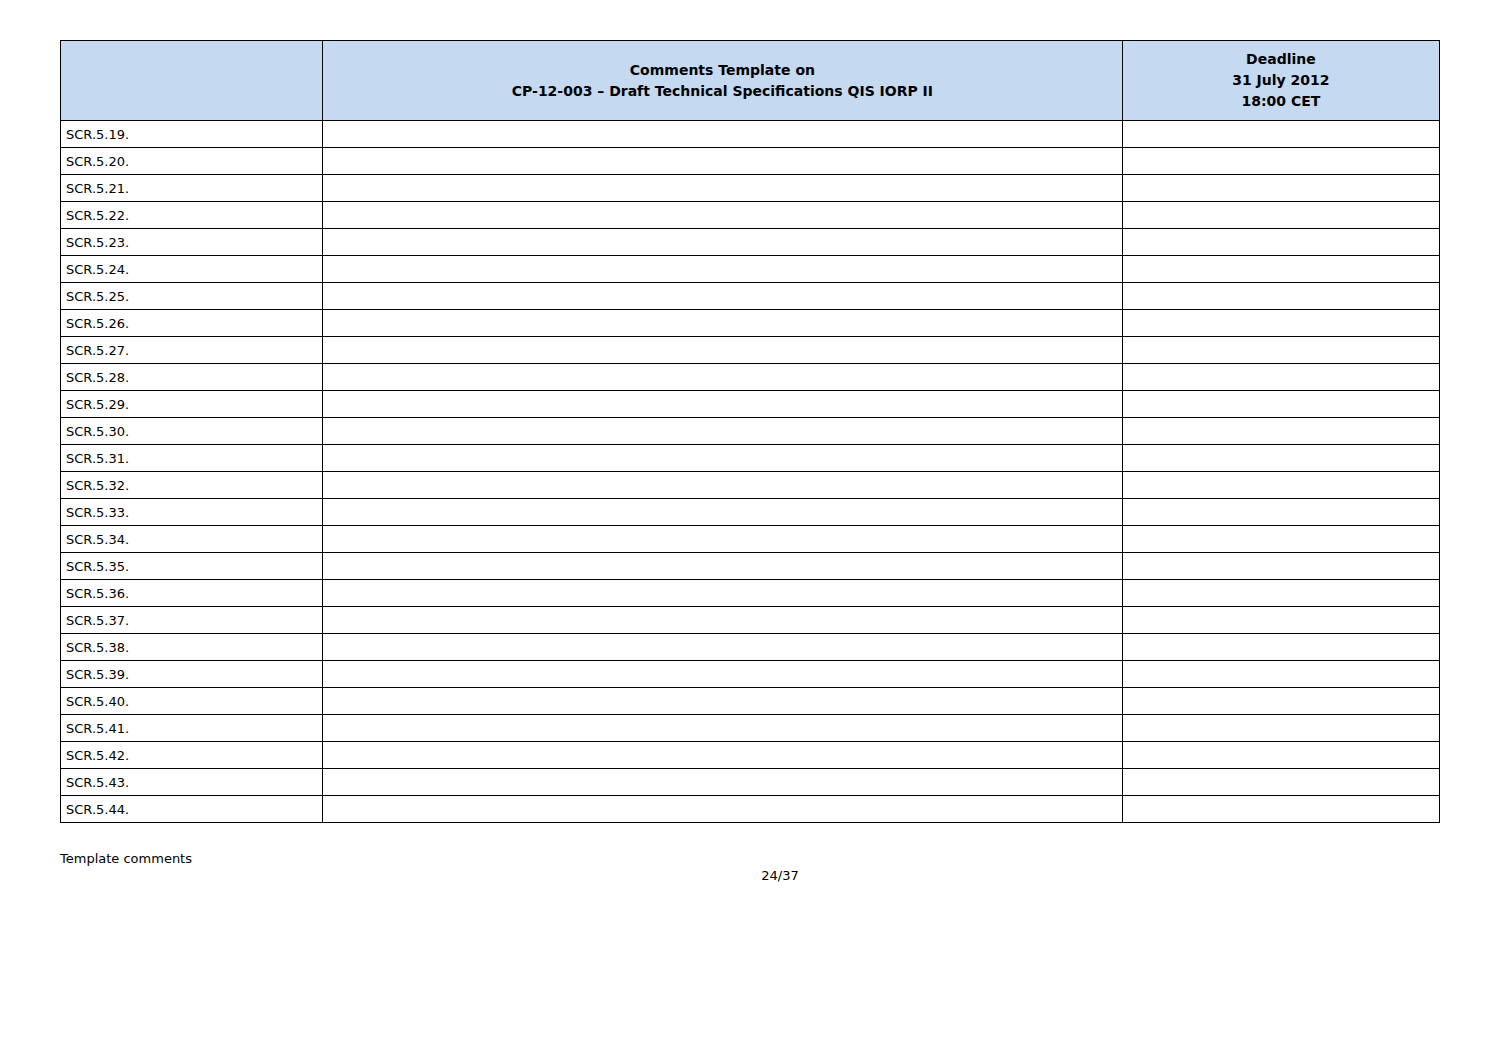| | Comments Template on CP-12-003 – Draft Technical Specifications QIS IORP II | Deadline 31 July 2012 18:00 CET |
| --- | --- | --- |
| SCR.5.19. | | |
| SCR.5.20. | | |
| SCR.5.21. | | |
| SCR.5.22. | | |
| SCR.5.23. | | |
| SCR.5.24. | | |
| SCR.5.25. | | |
| SCR.5.26. | | |
| SCR.5.27. | | |
| SCR.5.28. | | |
| SCR.5.29. | | |
| SCR.5.30. | | |
| SCR.5.31. | | |
| SCR.5.32. | | |
| SCR.5.33. | | |
| SCR.5.34. | | |
| SCR.5.35. | | |
| SCR.5.36. | | |
| SCR.5.37. | | |
| SCR.5.38. | | |
| SCR.5.39. | | |
| SCR.5.40. | | |
| SCR.5.41. | | |
| SCR.5.42. | | |
| SCR.5.43. | | |
| SCR.5.44. | | |
Template comments
24/37